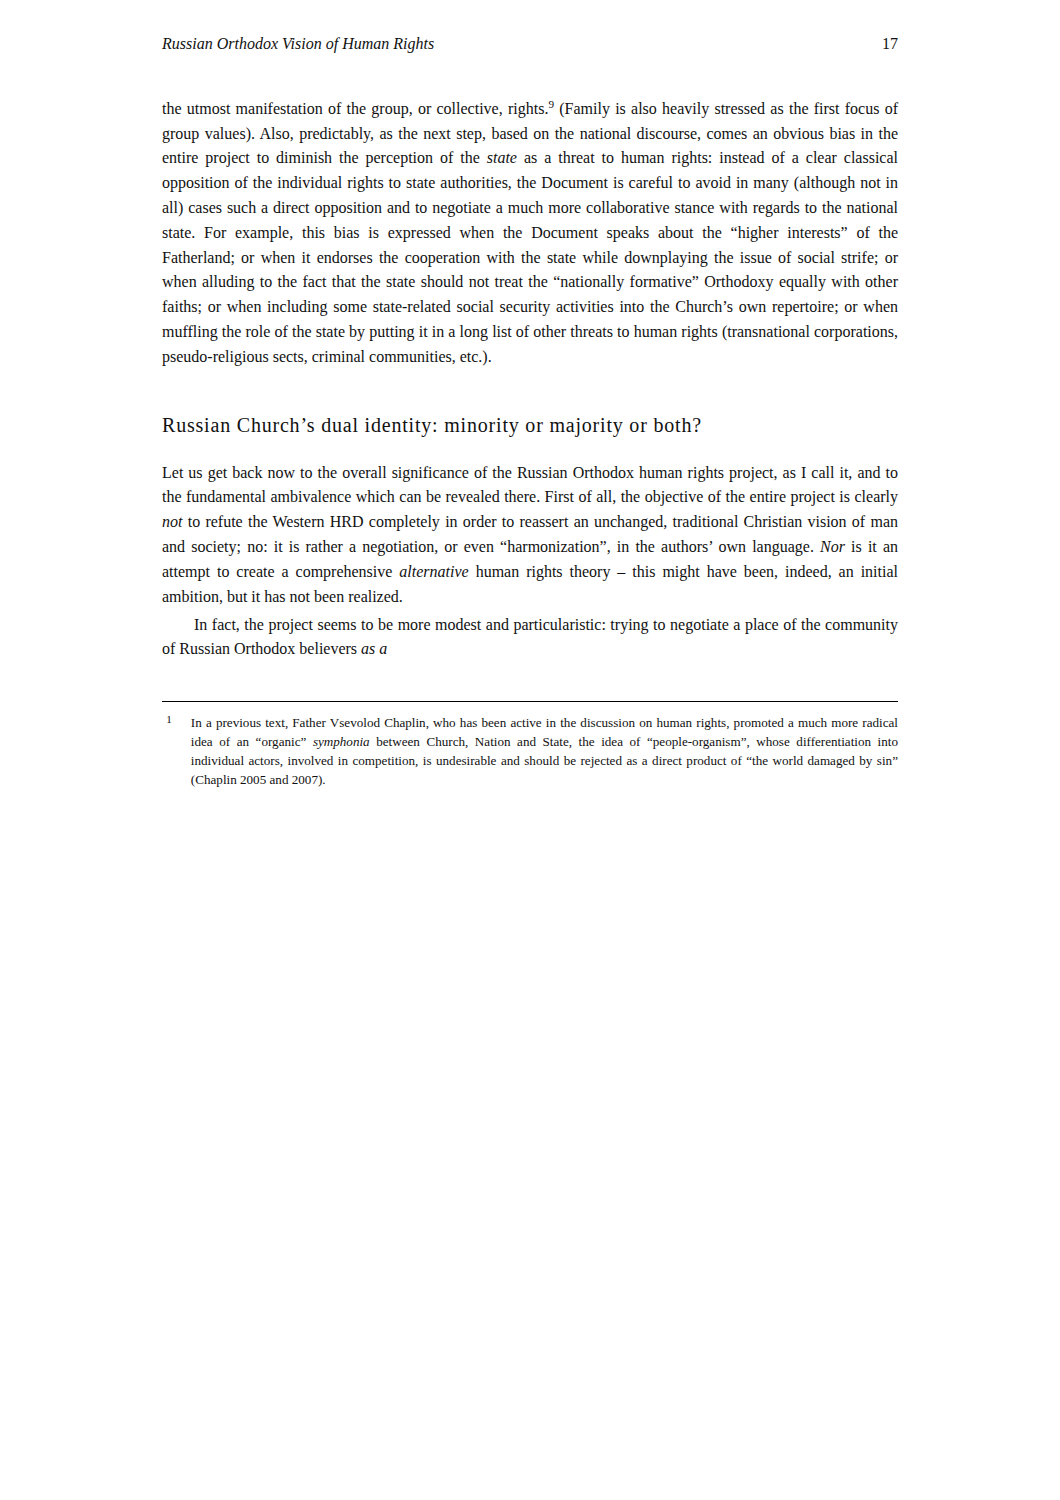Russian Orthodox Vision of Human Rights 17
the utmost manifestation of the group, or collective, rights.9 (Family is also heavily stressed as the first focus of group values). Also, predictably, as the next step, based on the national discourse, comes an obvious bias in the entire project to diminish the perception of the state as a threat to human rights: instead of a clear classical opposition of the individual rights to state authorities, the Document is careful to avoid in many (although not in all) cases such a direct opposition and to negotiate a much more collaborative stance with regards to the national state. For example, this bias is expressed when the Document speaks about the “higher interests” of the Fatherland; or when it endorses the cooperation with the state while downplaying the issue of social strife; or when alluding to the fact that the state should not treat the “nationally formative” Orthodoxy equally with other faiths; or when including some state-related social security activities into the Church’s own repertoire; or when muffling the role of the state by putting it in a long list of other threats to human rights (transnational corporations, pseudo-religious sects, criminal communities, etc.).
Russian Church’s dual identity: minority or majority or both?
Let us get back now to the overall significance of the Russian Orthodox human rights project, as I call it, and to the fundamental ambivalence which can be revealed there. First of all, the objective of the entire project is clearly not to refute the Western HRD completely in order to reassert an unchanged, traditional Christian vision of man and society; no: it is rather a negotiation, or even “harmonization”, in the authors’ own language. Nor is it an attempt to create a comprehensive alternative human rights theory – this might have been, indeed, an initial ambition, but it has not been realized.
In fact, the project seems to be more modest and particularistic: trying to negotiate a place of the community of Russian Orthodox believers as a
In a previous text, Father Vsevolod Chaplin, who has been active in the discussion on human rights, promoted a much more radical idea of an “organic” symphonia between Church, Nation and State, the idea of “people-organism”, whose differentiation into individual actors, involved in competition, is undesirable and should be rejected as a direct product of “the world damaged by sin” (Chaplin 2005 and 2007).